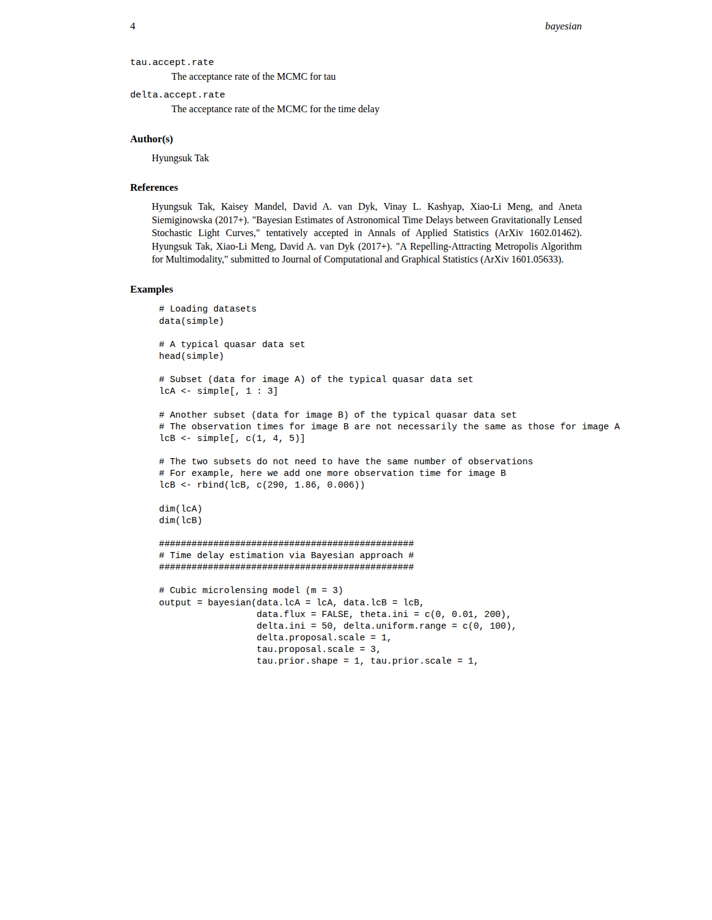4 bayesian
tau.accept.rate
The acceptance rate of the MCMC for tau
delta.accept.rate
The acceptance rate of the MCMC for the time delay
Author(s)
Hyungsuk Tak
References
Hyungsuk Tak, Kaisey Mandel, David A. van Dyk, Vinay L. Kashyap, Xiao-Li Meng, and Aneta Siemiginowska (2017+). "Bayesian Estimates of Astronomical Time Delays between Gravitationally Lensed Stochastic Light Curves," tentatively accepted in Annals of Applied Statistics (ArXiv 1602.01462). Hyungsuk Tak, Xiao-Li Meng, David A. van Dyk (2017+). "A Repelling-Attracting Metropolis Algorithm for Multimodality," submitted to Journal of Computational and Graphical Statistics (ArXiv 1601.05633).
Examples
# Loading datasets
data(simple)

# A typical quasar data set
head(simple)

# Subset (data for image A) of the typical quasar data set
lcA <- simple[, 1 : 3]

# Another subset (data for image B) of the typical quasar data set
# The observation times for image B are not necessarily the same as those for image A
lcB <- simple[, c(1, 4, 5)]

# The two subsets do not need to have the same number of observations
# For example, here we add one more observation time for image B
lcB <- rbind(lcB, c(290, 1.86, 0.006))

dim(lcA)
dim(lcB)

###############################################
# Time delay estimation via Bayesian approach #
###############################################

# Cubic microlensing model (m = 3)
output = bayesian(data.lcA = lcA, data.lcB = lcB,
                  data.flux = FALSE, theta.ini = c(0, 0.01, 200),
                  delta.ini = 50, delta.uniform.range = c(0, 100),
                  delta.proposal.scale = 1,
                  tau.proposal.scale = 3,
                  tau.prior.shape = 1, tau.prior.scale = 1,